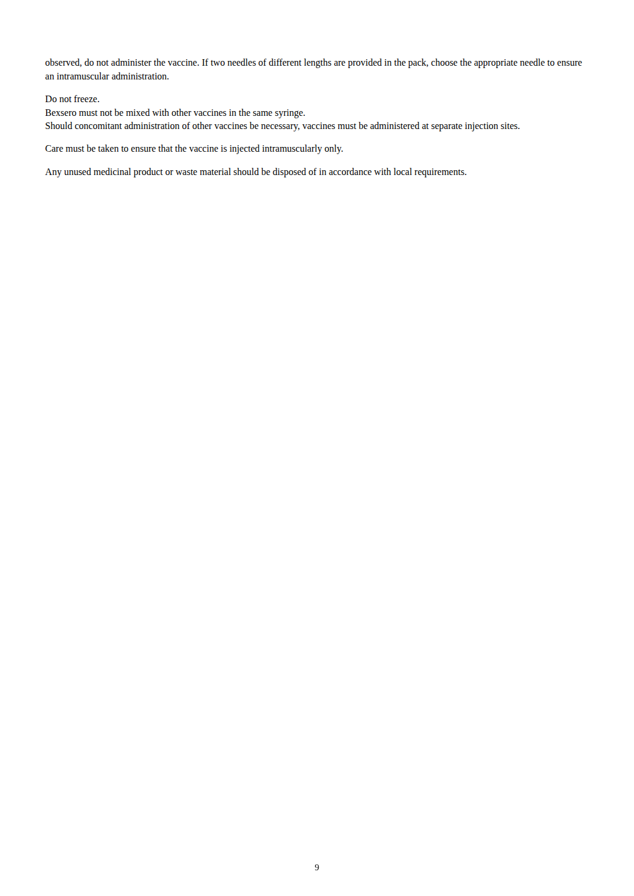observed, do not administer the vaccine. If two needles of different lengths are provided in the pack, choose the appropriate needle to ensure an intramuscular administration.
Do not freeze.
Bexsero must not be mixed with other vaccines in the same syringe.
Should concomitant administration of other vaccines be necessary, vaccines must be administered at separate injection sites.
Care must be taken to ensure that the vaccine is injected intramuscularly only.
Any unused medicinal product or waste material should be disposed of in accordance with local requirements.
9